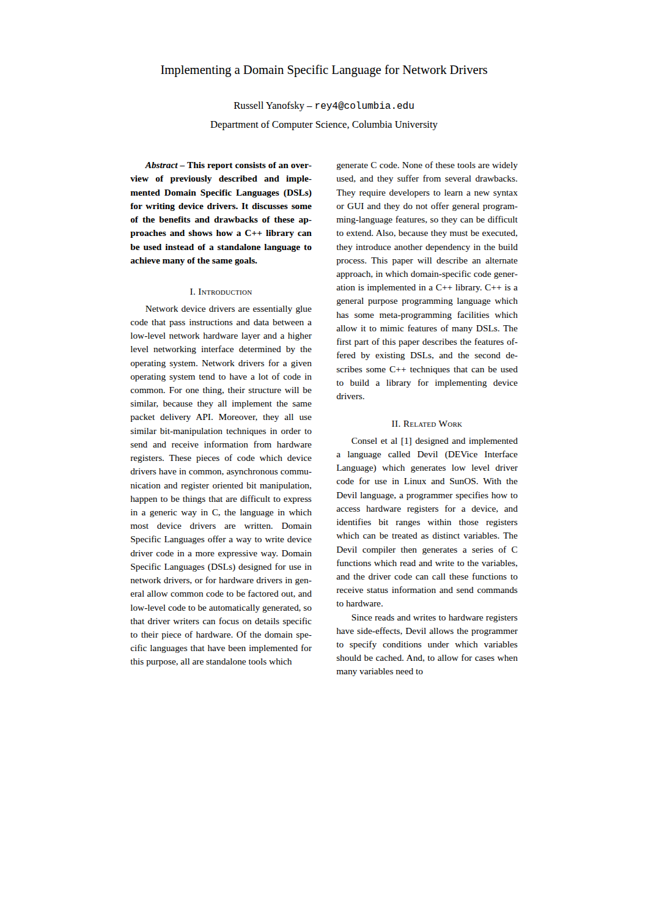Implementing a Domain Specific Language for Network Drivers
Russell Yanofsky – rey4@columbia.edu
Department of Computer Science, Columbia University
Abstract – This report consists of an overview of previously described and implemented Domain Specific Languages (DSLs) for writing device drivers. It discusses some of the benefits and drawbacks of these approaches and shows how a C++ library can be used instead of a standalone language to achieve many of the same goals.
I. Introduction
Network device drivers are essentially glue code that pass instructions and data between a low-level network hardware layer and a higher level networking interface determined by the operating system. Network drivers for a given operating system tend to have a lot of code in common. For one thing, their structure will be similar, because they all implement the same packet delivery API. Moreover, they all use similar bit-manipulation techniques in order to send and receive information from hardware registers. These pieces of code which device drivers have in common, asynchronous communication and register oriented bit manipulation, happen to be things that are difficult to express in a generic way in C, the language in which most device drivers are written. Domain Specific Languages offer a way to write device driver code in a more expressive way. Domain Specific Languages (DSLs) designed for use in network drivers, or for hardware drivers in general allow common code to be factored out, and low-level code to be automatically generated, so that driver writers can focus on details specific to their piece of hardware. Of the domain specific languages that have been implemented for this purpose, all are standalone tools which
generate C code. None of these tools are widely used, and they suffer from several drawbacks. They require developers to learn a new syntax or GUI and they do not offer general programming-language features, so they can be difficult to extend. Also, because they must be executed, they introduce another dependency in the build process. This paper will describe an alternate approach, in which domain-specific code generation is implemented in a C++ library. C++ is a general purpose programming language which has some meta-programming facilities which allow it to mimic features of many DSLs. The first part of this paper describes the features offered by existing DSLs, and the second describes some C++ techniques that can be used to build a library for implementing device drivers.
II. Related Work
Consel et al [1] designed and implemented a language called Devil (DEVice Interface Language) which generates low level driver code for use in Linux and SunOS. With the Devil language, a programmer specifies how to access hardware registers for a device, and identifies bit ranges within those registers which can be treated as distinct variables. The Devil compiler then generates a series of C functions which read and write to the variables, and the driver code can call these functions to receive status information and send commands to hardware.
Since reads and writes to hardware registers have side-effects, Devil allows the programmer to specify conditions under which variables should be cached. And, to allow for cases when many variables need to